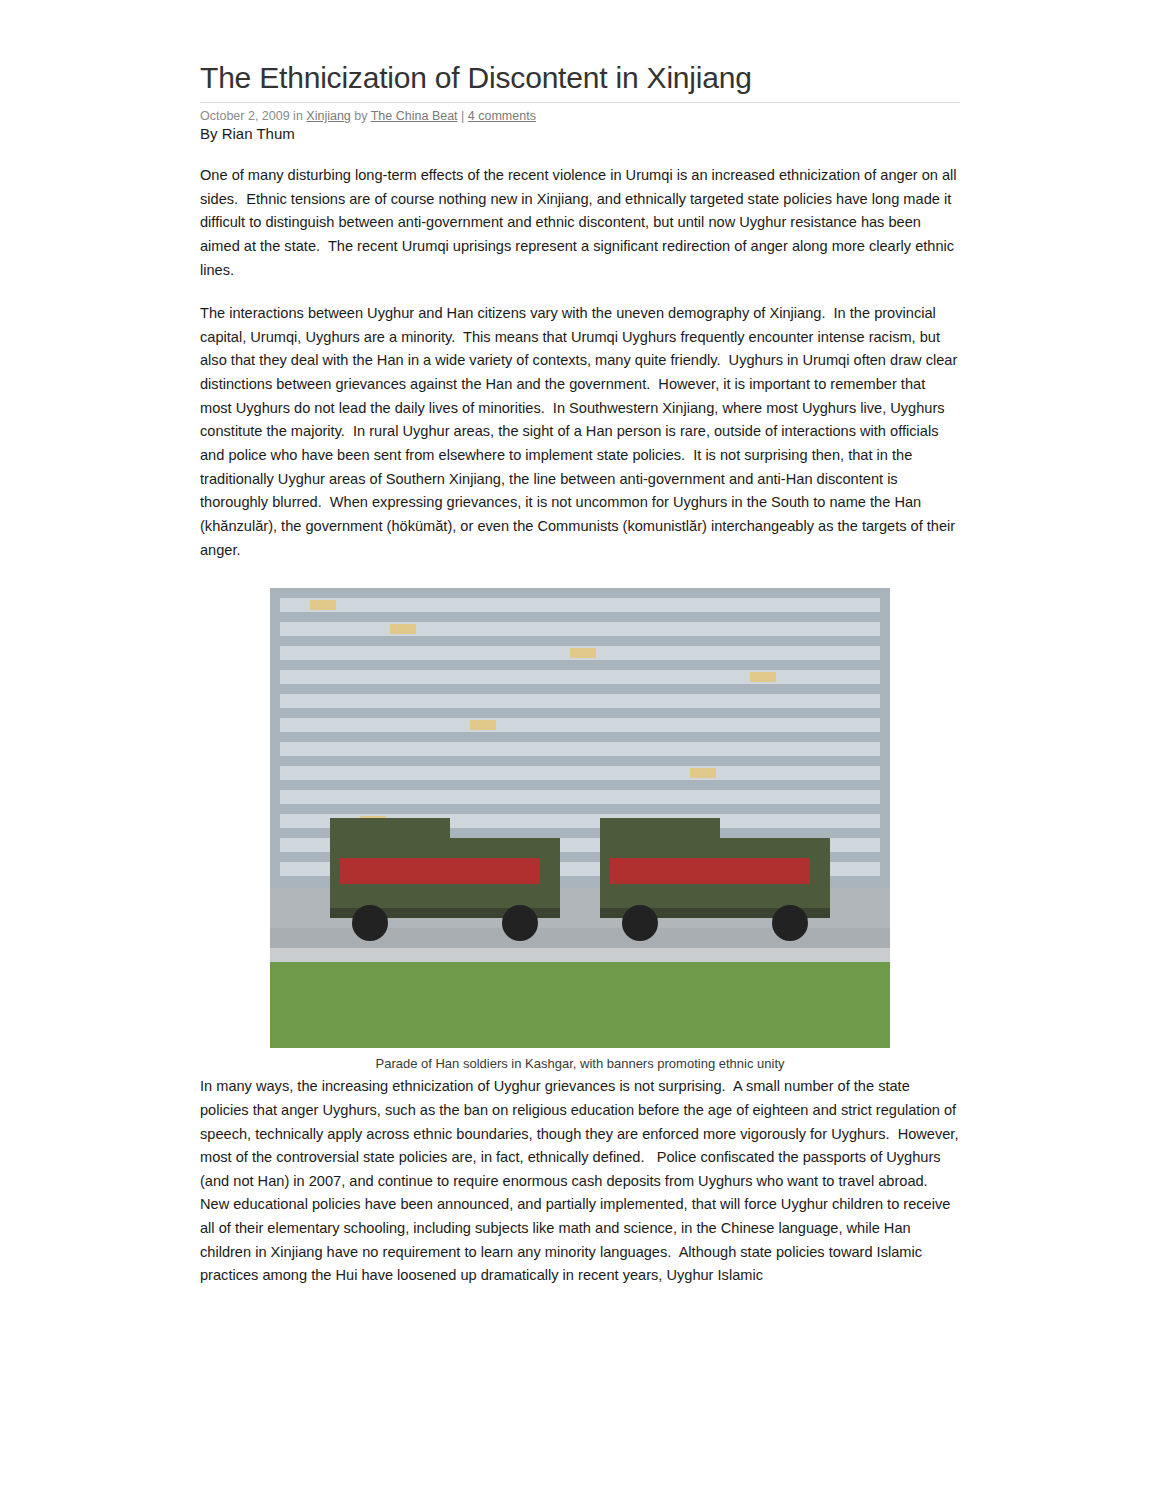The Ethnicization of Discontent in Xinjiang
October 2, 2009 in Xinjiang by The China Beat | 4 comments
By Rian Thum
One of many disturbing long-term effects of the recent violence in Urumqi is an increased ethnicization of anger on all sides. Ethnic tensions are of course nothing new in Xinjiang, and ethnically targeted state policies have long made it difficult to distinguish between anti-government and ethnic discontent, but until now Uyghur resistance has been aimed at the state. The recent Urumqi uprisings represent a significant redirection of anger along more clearly ethnic lines.
The interactions between Uyghur and Han citizens vary with the uneven demography of Xinjiang. In the provincial capital, Urumqi, Uyghurs are a minority. This means that Urumqi Uyghurs frequently encounter intense racism, but also that they deal with the Han in a wide variety of contexts, many quite friendly. Uyghurs in Urumqi often draw clear distinctions between grievances against the Han and the government. However, it is important to remember that most Uyghurs do not lead the daily lives of minorities. In Southwestern Xinjiang, where most Uyghurs live, Uyghurs constitute the majority. In rural Uyghur areas, the sight of a Han person is rare, outside of interactions with officials and police who have been sent from elsewhere to implement state policies. It is not surprising then, that in the traditionally Uyghur areas of Southern Xinjiang, the line between anti-government and anti-Han discontent is thoroughly blurred. When expressing grievances, it is not uncommon for Uyghurs in the South to name the Han (khănzulăr), the government (hökümăt), or even the Communists (komunistlăr) interchangeably as the targets of their anger.
Parade of Han soldiers in Kashgar, with banners promoting ethnic unity
In many ways, the increasing ethnicization of Uyghur grievances is not surprising. A small number of the state policies that anger Uyghurs, such as the ban on religious education before the age of eighteen and strict regulation of speech, technically apply across ethnic boundaries, though they are enforced more vigorously for Uyghurs. However, most of the controversial state policies are, in fact, ethnically defined. Police confiscated the passports of Uyghurs (and not Han) in 2007, and continue to require enormous cash deposits from Uyghurs who want to travel abroad. New educational policies have been announced, and partially implemented, that will force Uyghur children to receive all of their elementary schooling, including subjects like math and science, in the Chinese language, while Han children in Xinjiang have no requirement to learn any minority languages. Although state policies toward Islamic practices among the Hui have loosened up dramatically in recent years, Uyghur Islamic